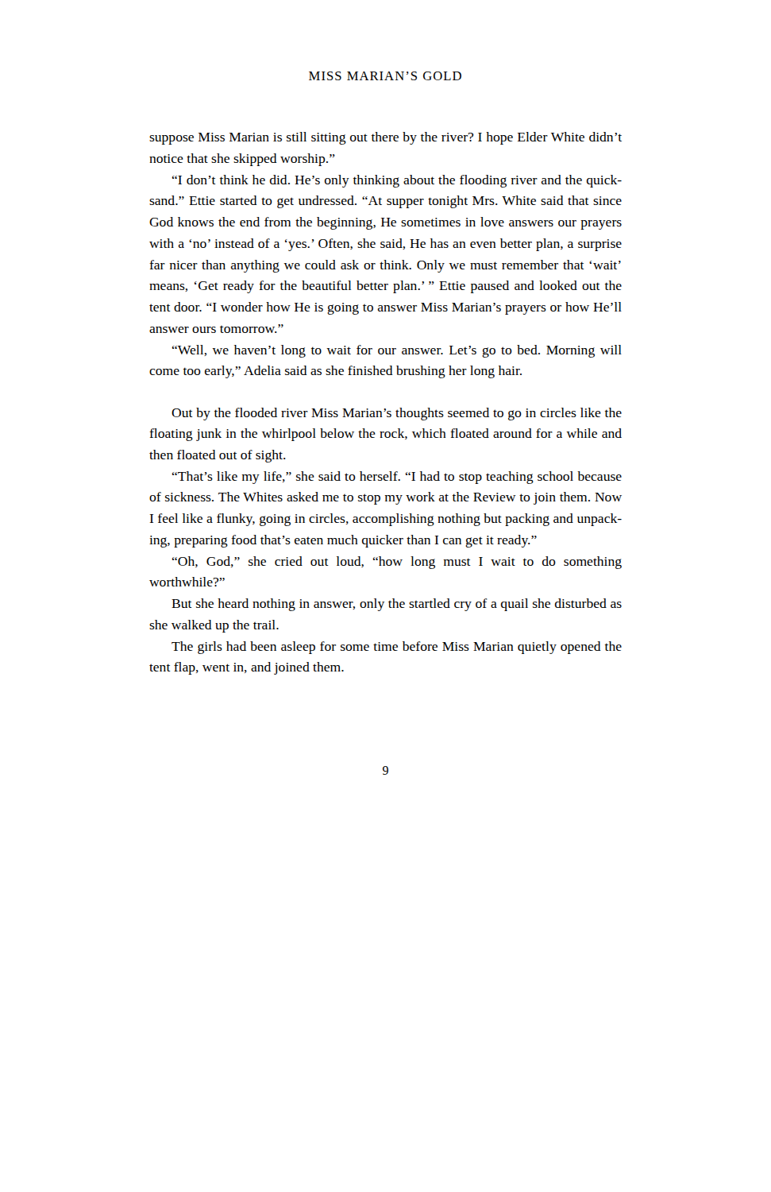MISS MARIAN’S GOLD
suppose Miss Marian is still sitting out there by the river? I hope Elder White didn’t notice that she skipped worship.”
“I don’t think he did. He’s only thinking about the flooding river and the quicksand.” Ettie started to get undressed. “At supper tonight Mrs. White said that since God knows the end from the beginning, He sometimes in love answers our prayers with a ‘no’ instead of a ‘yes.’ Often, she said, He has an even better plan, a surprise far nicer than anything we could ask or think. Only we must remember that ‘wait’ means, ‘Get ready for the beautiful better plan.’ ” Ettie paused and looked out the tent door. “I wonder how He is going to answer Miss Marian’s prayers or how He’ll answer ours tomorrow.”
“Well, we haven’t long to wait for our answer. Let’s go to bed. Morning will come too early,” Adelia said as she finished brushing her long hair.
Out by the flooded river Miss Marian’s thoughts seemed to go in circles like the floating junk in the whirlpool below the rock, which floated around for a while and then floated out of sight.
“That’s like my life,” she said to herself. “I had to stop teaching school because of sickness. The Whites asked me to stop my work at the Review to join them. Now I feel like a flunky, going in circles, accomplishing nothing but packing and unpacking, preparing food that’s eaten much quicker than I can get it ready.”
“Oh, God,” she cried out loud, “how long must I wait to do something worthwhile?”
But she heard nothing in answer, only the startled cry of a quail she disturbed as she walked up the trail.
The girls had been asleep for some time before Miss Marian quietly opened the tent flap, went in, and joined them.
9